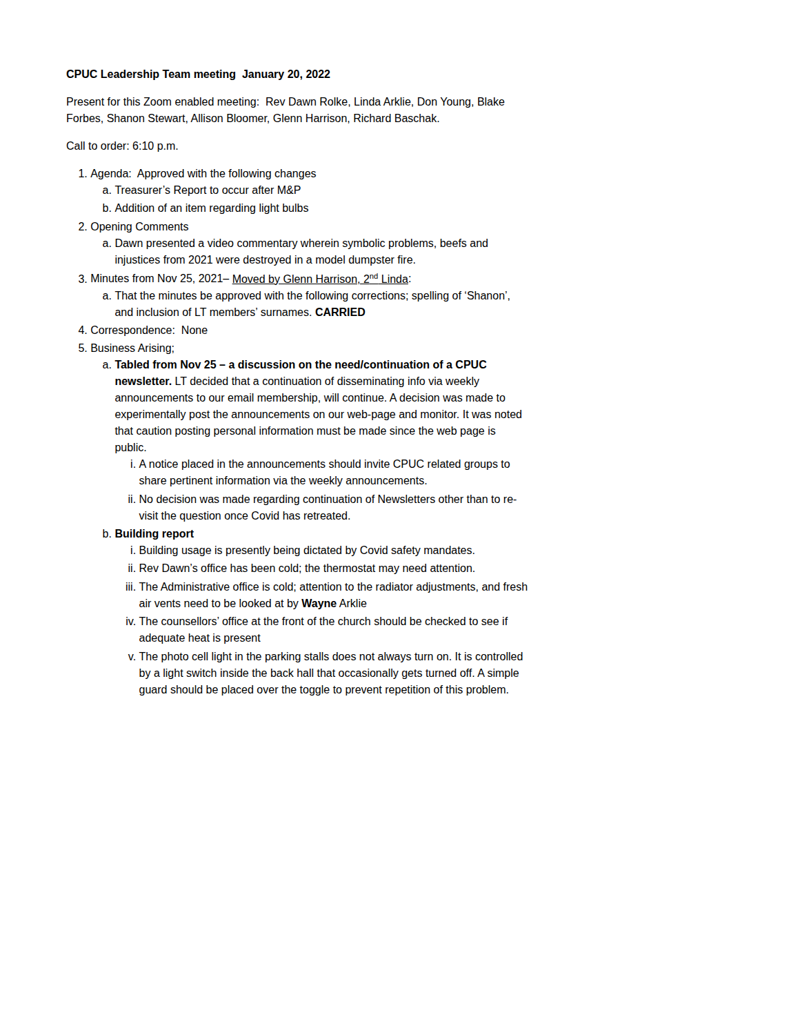CPUC Leadership Team meeting January 20, 2022
Present for this Zoom enabled meeting: Rev Dawn Rolke, Linda Arklie, Don Young, Blake Forbes, Shanon Stewart, Allison Bloomer, Glenn Harrison, Richard Baschak.
Call to order: 6:10 p.m.
Agenda: Approved with the following changes
Treasurer’s Report to occur after M&P
Addition of an item regarding light bulbs
Opening Comments
Dawn presented a video commentary wherein symbolic problems, beefs and injustices from 2021 were destroyed in a model dumpster fire.
Minutes from Nov 25, 2021– Moved by Glenn Harrison, 2nd Linda:
That the minutes be approved with the following corrections; spelling of ‘Shanon’, and inclusion of LT members’ surnames. CARRIED
Correspondence: None
Business Arising;
Tabled from Nov 25 – a discussion on the need/continuation of a CPUC newsletter. LT decided that a continuation of disseminating info via weekly announcements to our email membership, will continue. A decision was made to experimentally post the announcements on our web-page and monitor. It was noted that caution posting personal information must be made since the web page is public.
A notice placed in the announcements should invite CPUC related groups to share pertinent information via the weekly announcements.
No decision was made regarding continuation of Newsletters other than to re-visit the question once Covid has retreated.
Building report
Building usage is presently being dictated by Covid safety mandates.
Rev Dawn’s office has been cold; the thermostat may need attention.
The Administrative office is cold; attention to the radiator adjustments, and fresh air vents need to be looked at by Wayne Arklie
The counsellors’ office at the front of the church should be checked to see if adequate heat is present
The photo cell light in the parking stalls does not always turn on. It is controlled by a light switch inside the back hall that occasionally gets turned off. A simple guard should be placed over the toggle to prevent repetition of this problem.